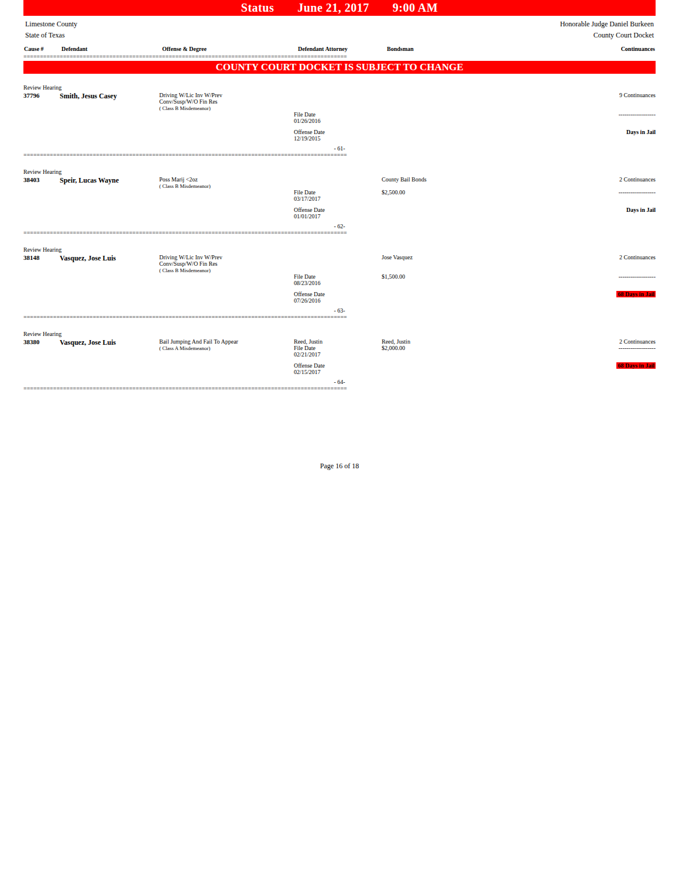Status June 21, 20179:00 AM
| Limestone County | Honorable Judge Daniel Burkeen |
| State of Texas | County Court Docket |
| Cause # | Defendant | Offense & Degree | Defendant Attorney | Bondsman | Continuances |
==================================================================================================
COUNTY COURT DOCKET IS SUBJECT TO CHANGE
Review Hearing
| 37796 | Smith, Jesus Casey | Driving W/Lic Inv W/Prev Conv/Susp/W/O Fin Res ( Class B Misdemeanor) | | | 9 Continuances |
| | | | File Date 01/26/2016 | | ------------------- |
| | | | Offense Date 12/19/2015 | | Days in Jail |
| - 61- |
==================================================================================================
Review Hearing
| 38403 | Speir, Lucas Wayne | Poss Marij <2oz ( Class B Misdemeanor) | | County Bail Bonds | 2 Continuances |
| | | | File Date 03/17/2017 | $2,500.00 | ------------------- |
| | | | Offense Date 01/01/2017 | | Days in Jail |
| - 62- |
==================================================================================================
Review Hearing
| 38148 | Vasquez, Jose Luis | Driving W/Lic Inv W/Prev Conv/Susp/W/O Fin Res ( Class B Misdemeanor) | | Jose Vasquez | 2 Continuances |
| | | | File Date 08/23/2016 | $1,500.00 | ------------------- |
| | | | Offense Date 07/26/2016 | | 68 Days in Jail |
| - 63- |
==================================================================================================
Review Hearing
| 38380 | Vasquez, Jose Luis | Bail Jumping And Fail To Appear ( Class A Misdemeanor) | Reed, Justin File Date 02/21/2017 | Reed, Justin $2,000.00 | 2 Continuances ------------------- |
| | | | Offense Date 02/15/2017 | | 68 Days in Jail |
| - 64- |
==================================================================================================
Page 16 of 18